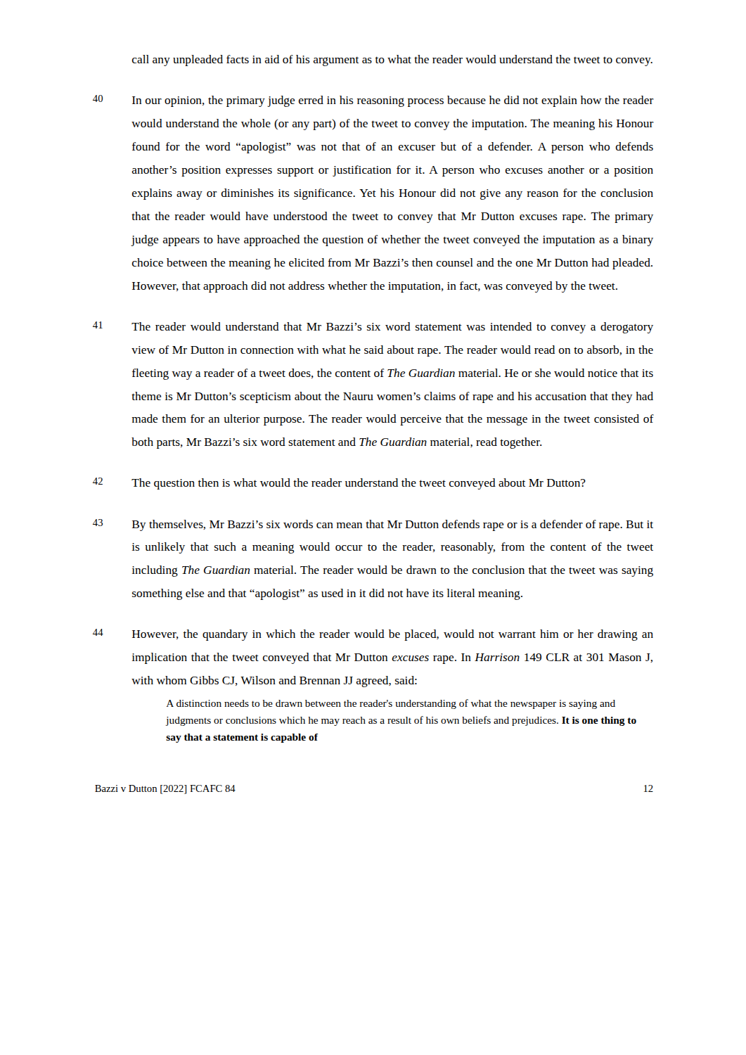call any unpleaded facts in aid of his argument as to what the reader would understand the tweet to convey.
40 In our opinion, the primary judge erred in his reasoning process because he did not explain how the reader would understand the whole (or any part) of the tweet to convey the imputation. The meaning his Honour found for the word “apologist” was not that of an excuser but of a defender. A person who defends another’s position expresses support or justification for it. A person who excuses another or a position explains away or diminishes its significance. Yet his Honour did not give any reason for the conclusion that the reader would have understood the tweet to convey that Mr Dutton excuses rape. The primary judge appears to have approached the question of whether the tweet conveyed the imputation as a binary choice between the meaning he elicited from Mr Bazzi’s then counsel and the one Mr Dutton had pleaded. However, that approach did not address whether the imputation, in fact, was conveyed by the tweet.
41 The reader would understand that Mr Bazzi’s six word statement was intended to convey a derogatory view of Mr Dutton in connection with what he said about rape. The reader would read on to absorb, in the fleeting way a reader of a tweet does, the content of The Guardian material. He or she would notice that its theme is Mr Dutton’s scepticism about the Nauru women’s claims of rape and his accusation that they had made them for an ulterior purpose. The reader would perceive that the message in the tweet consisted of both parts, Mr Bazzi’s six word statement and The Guardian material, read together.
42 The question then is what would the reader understand the tweet conveyed about Mr Dutton?
43 By themselves, Mr Bazzi’s six words can mean that Mr Dutton defends rape or is a defender of rape. But it is unlikely that such a meaning would occur to the reader, reasonably, from the content of the tweet including The Guardian material. The reader would be drawn to the conclusion that the tweet was saying something else and that “apologist” as used in it did not have its literal meaning.
44 However, the quandary in which the reader would be placed, would not warrant him or her drawing an implication that the tweet conveyed that Mr Dutton excuses rape. In Harrison 149 CLR at 301 Mason J, with whom Gibbs CJ, Wilson and Brennan JJ agreed, said:
A distinction needs to be drawn between the reader's understanding of what the newspaper is saying and judgments or conclusions which he may reach as a result of his own beliefs and prejudices. It is one thing to say that a statement is capable of
Bazzi v Dutton [2022] FCAFC 84 12